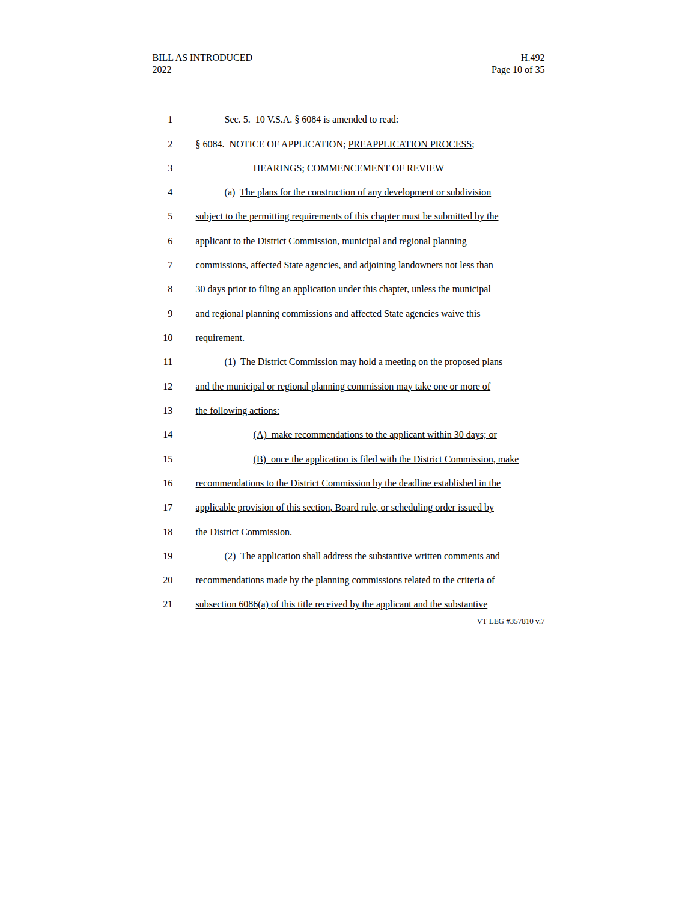| BILL AS INTRODUCED | H.492 |
| 2022 | Page 10 of 35 |
Sec. 5. 10 V.S.A. § 6084 is amended to read:
§ 6084. NOTICE OF APPLICATION; PREAPPLICATION PROCESS;
HEARINGS; COMMENCEMENT OF REVIEW
(a) The plans for the construction of any development or subdivision
subject to the permitting requirements of this chapter must be submitted by the
applicant to the District Commission, municipal and regional planning
commissions, affected State agencies, and adjoining landowners not less than
30 days prior to filing an application under this chapter, unless the municipal
and regional planning commissions and affected State agencies waive this
requirement.
(1) The District Commission may hold a meeting on the proposed plans
and the municipal or regional planning commission may take one or more of
the following actions:
(A) make recommendations to the applicant within 30 days; or
(B) once the application is filed with the District Commission, make
recommendations to the District Commission by the deadline established in the
applicable provision of this section, Board rule, or scheduling order issued by
the District Commission.
(2) The application shall address the substantive written comments and
recommendations made by the planning commissions related to the criteria of
subsection 6086(a) of this title received by the applicant and the substantive
VT LEG #357810 v.7